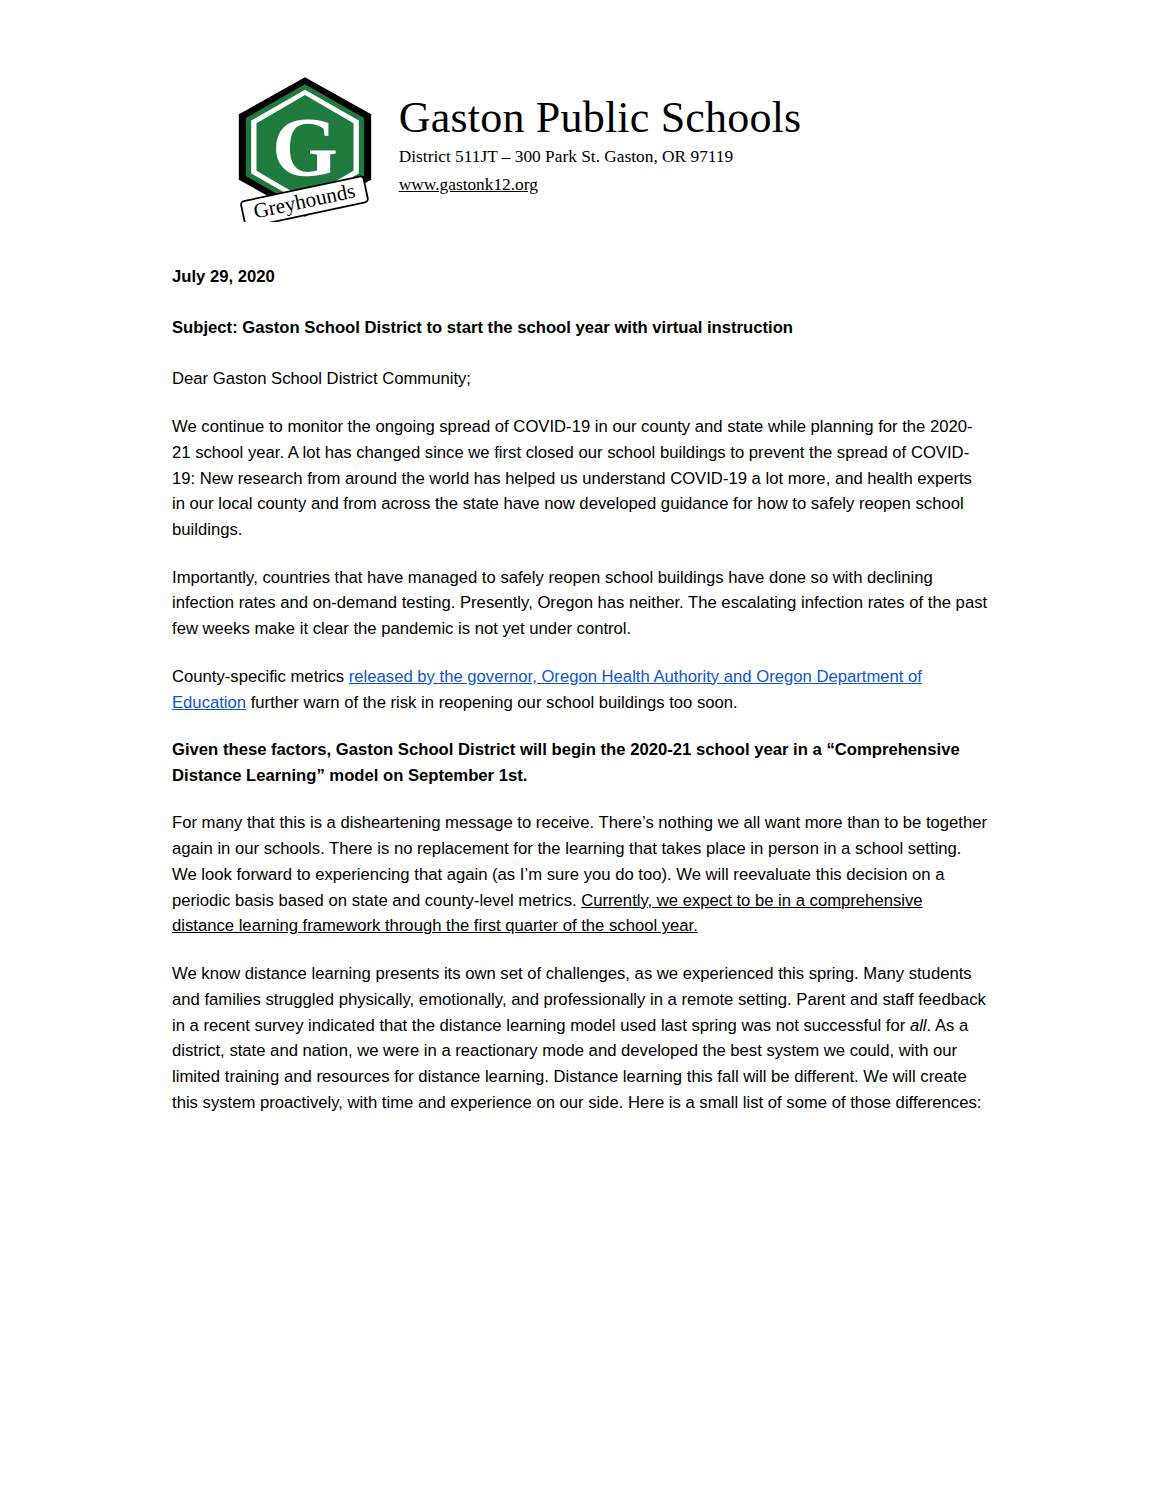G Greyhounds
Gaston Public Schools
District 511JT – 300 Park St. Gaston, OR 97119
www.gastonk12.org
July 29, 2020
Subject: Gaston School District to start the school year with virtual instruction
Dear Gaston School District Community;
We continue to monitor the ongoing spread of COVID-19 in our county and state while planning for the 2020-21 school year. A lot has changed since we first closed our school buildings to prevent the spread of COVID-19: New research from around the world has helped us understand COVID-19 a lot more, and health experts in our local county and from across the state have now developed guidance for how to safely reopen school buildings.
Importantly, countries that have managed to safely reopen school buildings have done so with declining infection rates and on-demand testing. Presently, Oregon has neither. The escalating infection rates of the past few weeks make it clear the pandemic is not yet under control.
County-specific metrics released by the governor, Oregon Health Authority and Oregon Department of Education further warn of the risk in reopening our school buildings too soon.
Given these factors, Gaston School District will begin the 2020-21 school year in a “Comprehensive Distance Learning” model on September 1st.
For many that this is a disheartening message to receive. There’s nothing we all want more than to be together again in our schools. There is no replacement for the learning that takes place in person in a school setting. We look forward to experiencing that again (as I’m sure you do too). We will reevaluate this decision on a periodic basis based on state and county-level metrics. Currently, we expect to be in a comprehensive distance learning framework through the first quarter of the school year.
We know distance learning presents its own set of challenges, as we experienced this spring. Many students and families struggled physically, emotionally, and professionally in a remote setting. Parent and staff feedback in a recent survey indicated that the distance learning model used last spring was not successful for all. As a district, state and nation, we were in a reactionary mode and developed the best system we could, with our limited training and resources for distance learning. Distance learning this fall will be different. We will create this system proactively, with time and experience on our side. Here is a small list of some of those differences: